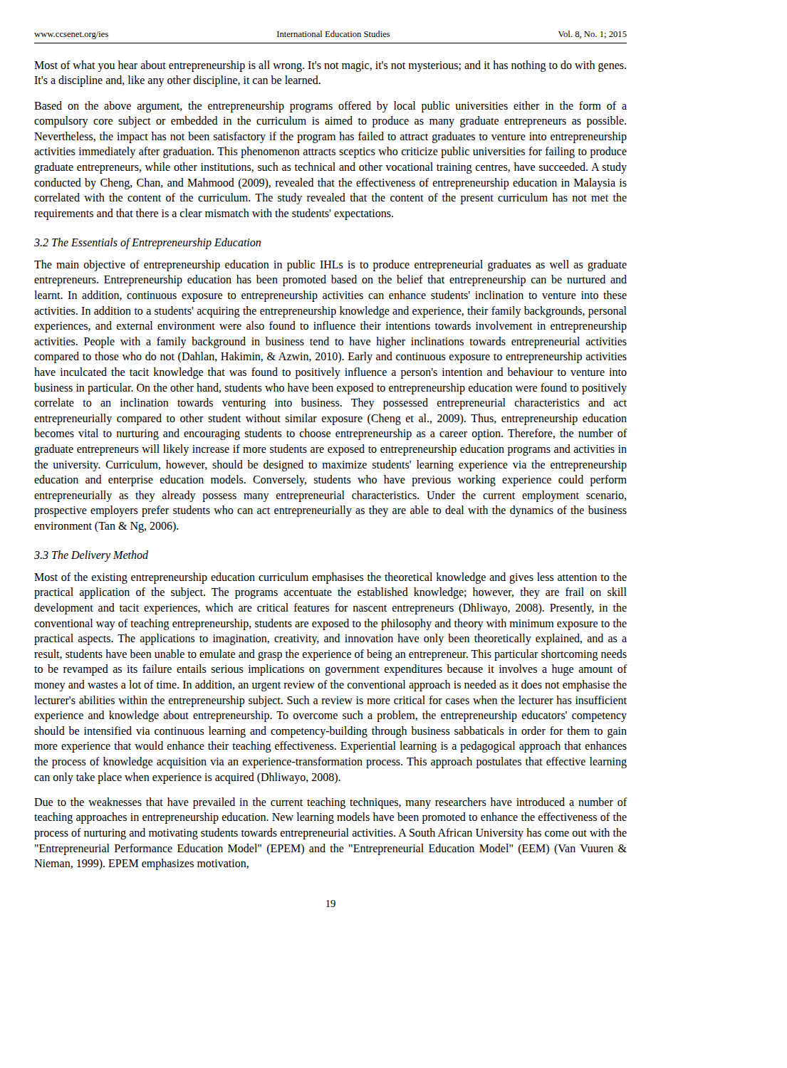www.ccsenet.org/ies International Education Studies Vol. 8, No. 1; 2015
Most of what you hear about entrepreneurship is all wrong. It's not magic, it's not mysterious; and it has nothing to do with genes. It's a discipline and, like any other discipline, it can be learned.
Based on the above argument, the entrepreneurship programs offered by local public universities either in the form of a compulsory core subject or embedded in the curriculum is aimed to produce as many graduate entrepreneurs as possible. Nevertheless, the impact has not been satisfactory if the program has failed to attract graduates to venture into entrepreneurship activities immediately after graduation. This phenomenon attracts sceptics who criticize public universities for failing to produce graduate entrepreneurs, while other institutions, such as technical and other vocational training centres, have succeeded. A study conducted by Cheng, Chan, and Mahmood (2009), revealed that the effectiveness of entrepreneurship education in Malaysia is correlated with the content of the curriculum. The study revealed that the content of the present curriculum has not met the requirements and that there is a clear mismatch with the students' expectations.
3.2 The Essentials of Entrepreneurship Education
The main objective of entrepreneurship education in public IHLs is to produce entrepreneurial graduates as well as graduate entrepreneurs. Entrepreneurship education has been promoted based on the belief that entrepreneurship can be nurtured and learnt. In addition, continuous exposure to entrepreneurship activities can enhance students' inclination to venture into these activities. In addition to a students' acquiring the entrepreneurship knowledge and experience, their family backgrounds, personal experiences, and external environment were also found to influence their intentions towards involvement in entrepreneurship activities. People with a family background in business tend to have higher inclinations towards entrepreneurial activities compared to those who do not (Dahlan, Hakimin, & Azwin, 2010). Early and continuous exposure to entrepreneurship activities have inculcated the tacit knowledge that was found to positively influence a person's intention and behaviour to venture into business in particular. On the other hand, students who have been exposed to entrepreneurship education were found to positively correlate to an inclination towards venturing into business. They possessed entrepreneurial characteristics and act entrepreneurially compared to other student without similar exposure (Cheng et al., 2009). Thus, entrepreneurship education becomes vital to nurturing and encouraging students to choose entrepreneurship as a career option. Therefore, the number of graduate entrepreneurs will likely increase if more students are exposed to entrepreneurship education programs and activities in the university. Curriculum, however, should be designed to maximize students' learning experience via the entrepreneurship education and enterprise education models. Conversely, students who have previous working experience could perform entrepreneurially as they already possess many entrepreneurial characteristics. Under the current employment scenario, prospective employers prefer students who can act entrepreneurially as they are able to deal with the dynamics of the business environment (Tan & Ng, 2006).
3.3 The Delivery Method
Most of the existing entrepreneurship education curriculum emphasises the theoretical knowledge and gives less attention to the practical application of the subject. The programs accentuate the established knowledge; however, they are frail on skill development and tacit experiences, which are critical features for nascent entrepreneurs (Dhliwayo, 2008). Presently, in the conventional way of teaching entrepreneurship, students are exposed to the philosophy and theory with minimum exposure to the practical aspects. The applications to imagination, creativity, and innovation have only been theoretically explained, and as a result, students have been unable to emulate and grasp the experience of being an entrepreneur. This particular shortcoming needs to be revamped as its failure entails serious implications on government expenditures because it involves a huge amount of money and wastes a lot of time. In addition, an urgent review of the conventional approach is needed as it does not emphasise the lecturer's abilities within the entrepreneurship subject. Such a review is more critical for cases when the lecturer has insufficient experience and knowledge about entrepreneurship. To overcome such a problem, the entrepreneurship educators' competency should be intensified via continuous learning and competency-building through business sabbaticals in order for them to gain more experience that would enhance their teaching effectiveness. Experiential learning is a pedagogical approach that enhances the process of knowledge acquisition via an experience-transformation process. This approach postulates that effective learning can only take place when experience is acquired (Dhliwayo, 2008).
Due to the weaknesses that have prevailed in the current teaching techniques, many researchers have introduced a number of teaching approaches in entrepreneurship education. New learning models have been promoted to enhance the effectiveness of the process of nurturing and motivating students towards entrepreneurial activities. A South African University has come out with the "Entrepreneurial Performance Education Model" (EPEM) and the "Entrepreneurial Education Model" (EEM) (Van Vuuren & Nieman, 1999). EPEM emphasizes motivation,
19